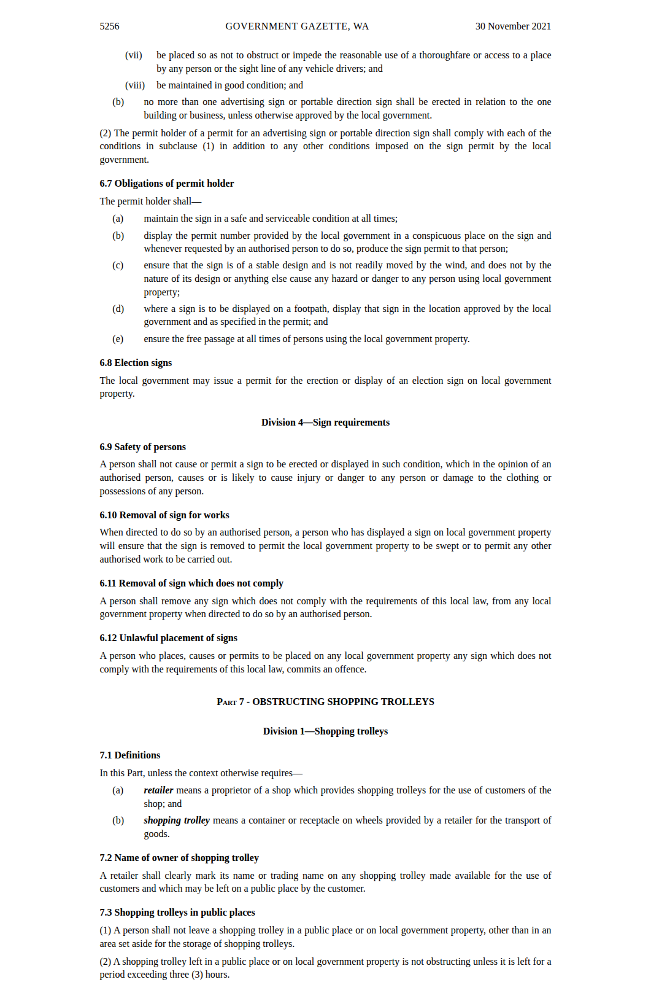5256 GOVERNMENT GAZETTE, WA 30 November 2021
(vii) be placed so as not to obstruct or impede the reasonable use of a thoroughfare or access to a place by any person or the sight line of any vehicle drivers; and
(viii) be maintained in good condition; and
(b) no more than one advertising sign or portable direction sign shall be erected in relation to the one building or business, unless otherwise approved by the local government.
(2) The permit holder of a permit for an advertising sign or portable direction sign shall comply with each of the conditions in subclause (1) in addition to any other conditions imposed on the sign permit by the local government.
6.7 Obligations of permit holder
The permit holder shall—
(a) maintain the sign in a safe and serviceable condition at all times;
(b) display the permit number provided by the local government in a conspicuous place on the sign and whenever requested by an authorised person to do so, produce the sign permit to that person;
(c) ensure that the sign is of a stable design and is not readily moved by the wind, and does not by the nature of its design or anything else cause any hazard or danger to any person using local government property;
(d) where a sign is to be displayed on a footpath, display that sign in the location approved by the local government and as specified in the permit; and
(e) ensure the free passage at all times of persons using the local government property.
6.8 Election signs
The local government may issue a permit for the erection or display of an election sign on local government property.
Division 4—Sign requirements
6.9 Safety of persons
A person shall not cause or permit a sign to be erected or displayed in such condition, which in the opinion of an authorised person, causes or is likely to cause injury or danger to any person or damage to the clothing or possessions of any person.
6.10 Removal of sign for works
When directed to do so by an authorised person, a person who has displayed a sign on local government property will ensure that the sign is removed to permit the local government property to be swept or to permit any other authorised work to be carried out.
6.11 Removal of sign which does not comply
A person shall remove any sign which does not comply with the requirements of this local law, from any local government property when directed to do so by an authorised person.
6.12 Unlawful placement of signs
A person who places, causes or permits to be placed on any local government property any sign which does not comply with the requirements of this local law, commits an offence.
Part 7 - OBSTRUCTING SHOPPING TROLLEYS
Division 1—Shopping trolleys
7.1 Definitions
In this Part, unless the context otherwise requires—
(a) retailer means a proprietor of a shop which provides shopping trolleys for the use of customers of the shop; and
(b) shopping trolley means a container or receptacle on wheels provided by a retailer for the transport of goods.
7.2 Name of owner of shopping trolley
A retailer shall clearly mark its name or trading name on any shopping trolley made available for the use of customers and which may be left on a public place by the customer.
7.3 Shopping trolleys in public places
(1) A person shall not leave a shopping trolley in a public place or on local government property, other than in an area set aside for the storage of shopping trolleys.
(2) A shopping trolley left in a public place or on local government property is not obstructing unless it is left for a period exceeding three (3) hours.